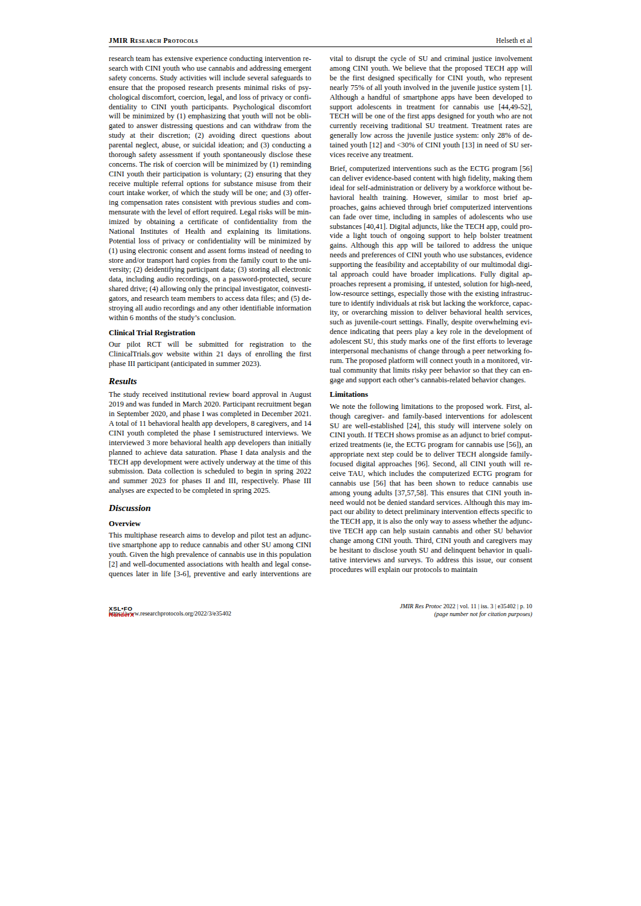JMIR Research Protocols
Helseth et al
research team has extensive experience conducting intervention research with CINI youth who use cannabis and addressing emergent safety concerns. Study activities will include several safeguards to ensure that the proposed research presents minimal risks of psychological discomfort, coercion, legal, and loss of privacy or confidentiality to CINI youth participants. Psychological discomfort will be minimized by (1) emphasizing that youth will not be obligated to answer distressing questions and can withdraw from the study at their discretion; (2) avoiding direct questions about parental neglect, abuse, or suicidal ideation; and (3) conducting a thorough safety assessment if youth spontaneously disclose these concerns. The risk of coercion will be minimized by (1) reminding CINI youth their participation is voluntary; (2) ensuring that they receive multiple referral options for substance misuse from their court intake worker, of which the study will be one; and (3) offering compensation rates consistent with previous studies and commensurate with the level of effort required. Legal risks will be minimized by obtaining a certificate of confidentiality from the National Institutes of Health and explaining its limitations. Potential loss of privacy or confidentiality will be minimized by (1) using electronic consent and assent forms instead of needing to store and/or transport hard copies from the family court to the university; (2) deidentifying participant data; (3) storing all electronic data, including audio recordings, on a password-protected, secure shared drive; (4) allowing only the principal investigator, coinvestigators, and research team members to access data files; and (5) destroying all audio recordings and any other identifiable information within 6 months of the study’s conclusion.
Clinical Trial Registration
Our pilot RCT will be submitted for registration to the ClinicalTrials.gov website within 21 days of enrolling the first phase III participant (anticipated in summer 2023).
Results
The study received institutional review board approval in August 2019 and was funded in March 2020. Participant recruitment began in September 2020, and phase I was completed in December 2021. A total of 11 behavioral health app developers, 8 caregivers, and 14 CINI youth completed the phase I semistructured interviews. We interviewed 3 more behavioral health app developers than initially planned to achieve data saturation. Phase I data analysis and the TECH app development were actively underway at the time of this submission. Data collection is scheduled to begin in spring 2022 and summer 2023 for phases II and III, respectively. Phase III analyses are expected to be completed in spring 2025.
Discussion
Overview
This multiphase research aims to develop and pilot test an adjunctive smartphone app to reduce cannabis and other SU among CINI youth. Given the high prevalence of cannabis use in this population [2] and well-documented associations with health and legal consequences later in life [3-6], preventive and early interventions are vital to disrupt the cycle of SU and criminal justice involvement among CINI youth. We believe that the proposed TECH app will be the first designed specifically for CINI youth, who represent nearly 75% of all youth involved in the juvenile justice system [1]. Although a handful of smartphone apps have been developed to support adolescents in treatment for cannabis use [44,49-52], TECH will be one of the first apps designed for youth who are not currently receiving traditional SU treatment. Treatment rates are generally low across the juvenile justice system: only 28% of detained youth [12] and <30% of CINI youth [13] in need of SU services receive any treatment.
Brief, computerized interventions such as the ECTG program [56] can deliver evidence-based content with high fidelity, making them ideal for self-administration or delivery by a workforce without behavioral health training. However, similar to most brief approaches, gains achieved through brief computerized interventions can fade over time, including in samples of adolescents who use substances [40,41]. Digital adjuncts, like the TECH app, could provide a light touch of ongoing support to help bolster treatment gains. Although this app will be tailored to address the unique needs and preferences of CINI youth who use substances, evidence supporting the feasibility and acceptability of our multimodal digital approach could have broader implications. Fully digital approaches represent a promising, if untested, solution for high-need, low-resource settings, especially those with the existing infrastructure to identify individuals at risk but lacking the workforce, capacity, or overarching mission to deliver behavioral health services, such as juvenile-court settings. Finally, despite overwhelming evidence indicating that peers play a key role in the development of adolescent SU, this study marks one of the first efforts to leverage interpersonal mechanisms of change through a peer networking forum. The proposed platform will connect youth in a monitored, virtual community that limits risky peer behavior so that they can engage and support each other’s cannabis-related behavior changes.
Limitations
We note the following limitations to the proposed work. First, although caregiver- and family-based interventions for adolescent SU are well-established [24], this study will intervene solely on CINI youth. If TECH shows promise as an adjunct to brief computerized treatments (ie, the ECTG program for cannabis use [56]), an appropriate next step could be to deliver TECH alongside family-focused digital approaches [96]. Second, all CINI youth will receive TAU, which includes the computerized ECTG program for cannabis use [56] that has been shown to reduce cannabis use among young adults [37,57,58]. This ensures that CINI youth in-need would not be denied standard services. Although this may impact our ability to detect preliminary intervention effects specific to the TECH app, it is also the only way to assess whether the adjunctive TECH app can help sustain cannabis and other SU behavior change among CINI youth. Third, CINI youth and caregivers may be hesitant to disclose youth SU and delinquent behavior in qualitative interviews and surveys. To address this issue, our consent procedures will explain our protocols to maintain
https://www.researchprotocols.org/2022/3/e35402
JMIR Res Protoc 2022 | vol. 11 | iss. 3 | e35402 | p. 10
(page number not for citation purposes)
XSL•FO
RenderX